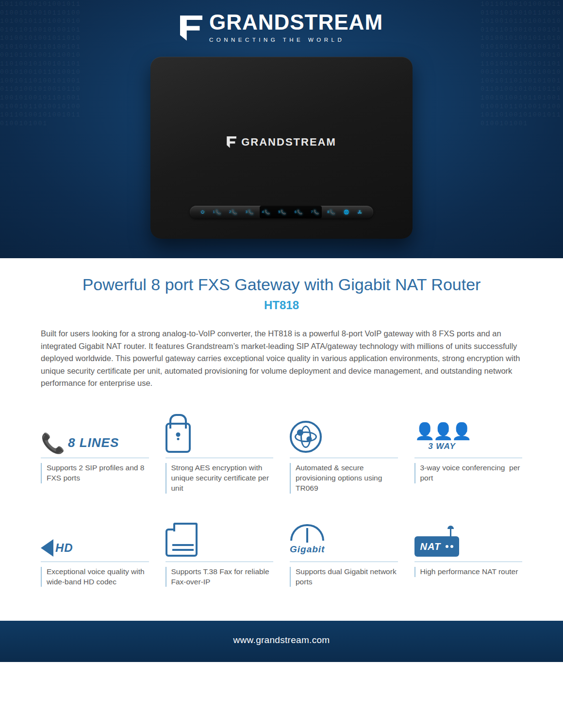GRANDSTREAM
CONNECTING THE WORLD
GRANDSTREAM
⏻ 1📞 2📞 3📞 4📞 5📞 6📞 7📞 8📞 🌐 🖧
Powerful 8 port FXS Gateway with Gigabit NAT Router
HT818
Built for users looking for a strong analog-to-VoIP converter, the HT818 is a powerful 8-port VoIP gateway with 8 FXS ports and an integrated Gigabit NAT router. It features Grandstream’s market-leading SIP ATA/gateway technology with millions of units successfully deployed worldwide. This powerful gateway carries exceptional voice quality in various application environments, strong encryption with unique security certificate per unit, automated provisioning for volume deployment and device management, and outstanding network performance for enterprise use.
📞 8 LINES
Supports 2 SIP profiles and 8 FXS ports
Strong AES encryption with unique security certificate per unit
Automated & secure provisioning options using TR069
👤👤👤 3 WAY
3-way voice conferencing per port
HD
Exceptional voice quality with wide-band HD codec
Supports T.38 Fax for reliable Fax-over-IP
Gigabit
Supports dual Gigabit network ports
NAT
High performance NAT router
www.grandstream.com